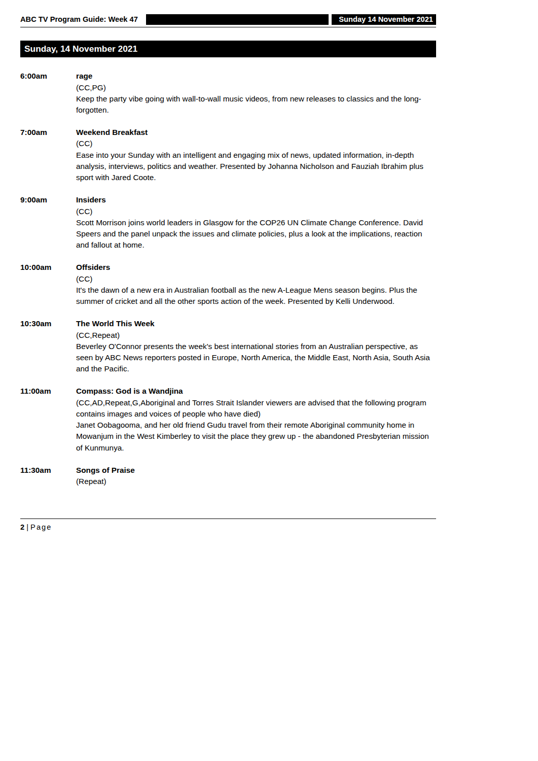ABC TV Program Guide: Week 47 Sunday 14 November 2021
Sunday, 14 November 2021
| 6:00am | rage (CC,PG) Keep the party vibe going with wall-to-wall music videos, from new releases to classics and the long-forgotten. |
| 7:00am | Weekend Breakfast (CC) Ease into your Sunday with an intelligent and engaging mix of news, updated information, in-depth analysis, interviews, politics and weather. Presented by Johanna Nicholson and Fauziah Ibrahim plus sport with Jared Coote. |
| 9:00am | Insiders (CC) Scott Morrison joins world leaders in Glasgow for the COP26 UN Climate Change Conference. David Speers and the panel unpack the issues and climate policies, plus a look at the implications, reaction and fallout at home. |
| 10:00am | Offsiders (CC) It's the dawn of a new era in Australian football as the new A-League Mens season begins. Plus the summer of cricket and all the other sports action of the week. Presented by Kelli Underwood. |
| 10:30am | The World This Week (CC,Repeat) Beverley O'Connor presents the week's best international stories from an Australian perspective, as seen by ABC News reporters posted in Europe, North America, the Middle East, North Asia, South Asia and the Pacific. |
| 11:00am | Compass: God is a Wandjina (CC,AD,Repeat,G,Aboriginal and Torres Strait Islander viewers are advised that the following program contains images and voices of people who have died) Janet Oobagooma, and her old friend Gudu travel from their remote Aboriginal community home in Mowanjum in the West Kimberley to visit the place they grew up - the abandoned Presbyterian mission of Kunmunya. |
| 11:30am | Songs of Praise (Repeat) |
2 | Page